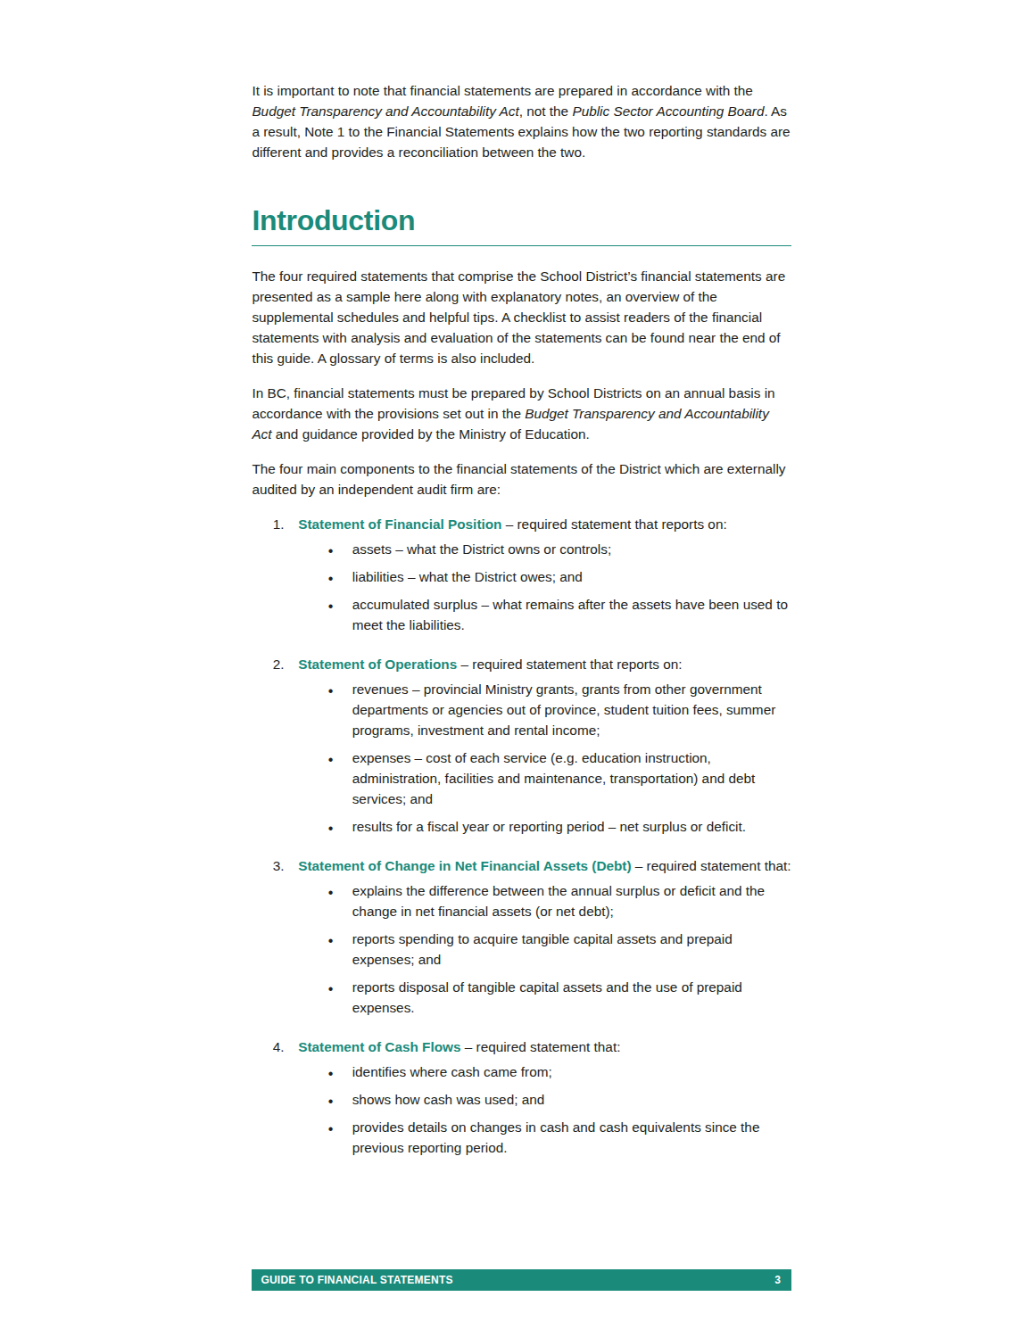It is important to note that financial statements are prepared in accordance with the Budget Transparency and Accountability Act, not the Public Sector Accounting Board. As a result, Note 1 to the Financial Statements explains how the two reporting standards are different and provides a reconciliation between the two.
Introduction
The four required statements that comprise the School District’s financial statements are presented as a sample here along with explanatory notes, an overview of the supplemental schedules and helpful tips. A checklist to assist readers of the financial statements with analysis and evaluation of the statements can be found near the end of this guide. A glossary of terms is also included.
In BC, financial statements must be prepared by School Districts on an annual basis in accordance with the provisions set out in the Budget Transparency and Accountability Act and guidance provided by the Ministry of Education.
The four main components to the financial statements of the District which are externally audited by an independent audit firm are:
Statement of Financial Position – required statement that reports on:
assets – what the District owns or controls;
liabilities – what the District owes; and
accumulated surplus – what remains after the assets have been used to meet the liabilities.
Statement of Operations – required statement that reports on:
revenues – provincial Ministry grants, grants from other government departments or agencies out of province, student tuition fees, summer programs, investment and rental income;
expenses – cost of each service (e.g. education instruction, administration, facilities and maintenance, transportation) and debt services; and
results for a fiscal year or reporting period – net surplus or deficit.
Statement of Change in Net Financial Assets (Debt) – required statement that:
explains the difference between the annual surplus or deficit and the change in net financial assets (or net debt);
reports spending to acquire tangible capital assets and prepaid expenses; and
reports disposal of tangible capital assets and the use of prepaid expenses.
Statement of Cash Flows – required statement that:
identifies where cash came from;
shows how cash was used; and
provides details on changes in cash and cash equivalents since the previous reporting period.
GUIDE TO FINANCIAL STATEMENTS
3